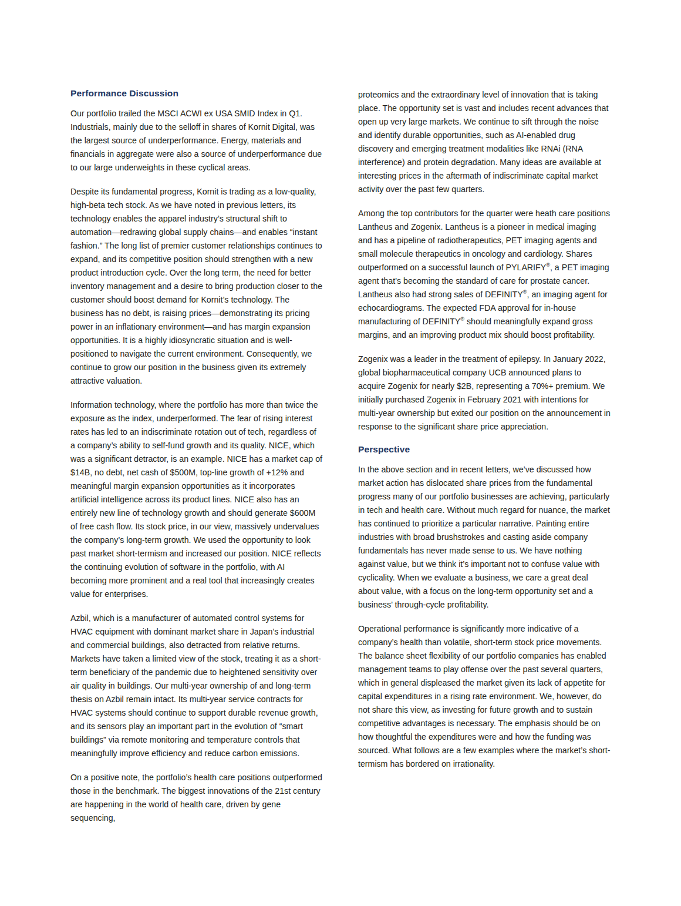Performance Discussion
Our portfolio trailed the MSCI ACWI ex USA SMID Index in Q1. Industrials, mainly due to the selloff in shares of Kornit Digital, was the largest source of underperformance. Energy, materials and financials in aggregate were also a source of underperformance due to our large underweights in these cyclical areas.
Despite its fundamental progress, Kornit is trading as a low-quality, high-beta tech stock. As we have noted in previous letters, its technology enables the apparel industry’s structural shift to automation—redrawing global supply chains—and enables “instant fashion.” The long list of premier customer relationships continues to expand, and its competitive position should strengthen with a new product introduction cycle. Over the long term, the need for better inventory management and a desire to bring production closer to the customer should boost demand for Kornit’s technology. The business has no debt, is raising prices—demonstrating its pricing power in an inflationary environment—and has margin expansion opportunities. It is a highly idiosyncratic situation and is well-positioned to navigate the current environment. Consequently, we continue to grow our position in the business given its extremely attractive valuation.
Information technology, where the portfolio has more than twice the exposure as the index, underperformed. The fear of rising interest rates has led to an indiscriminate rotation out of tech, regardless of a company’s ability to self-fund growth and its quality. NICE, which was a significant detractor, is an example. NICE has a market cap of $14B, no debt, net cash of $500M, top-line growth of +12% and meaningful margin expansion opportunities as it incorporates artificial intelligence across its product lines. NICE also has an entirely new line of technology growth and should generate $600M of free cash flow. Its stock price, in our view, massively undervalues the company’s long-term growth. We used the opportunity to look past market short-termism and increased our position. NICE reflects the continuing evolution of software in the portfolio, with AI becoming more prominent and a real tool that increasingly creates value for enterprises.
Azbil, which is a manufacturer of automated control systems for HVAC equipment with dominant market share in Japan’s industrial and commercial buildings, also detracted from relative returns. Markets have taken a limited view of the stock, treating it as a short-term beneficiary of the pandemic due to heightened sensitivity over air quality in buildings. Our multi-year ownership of and long-term thesis on Azbil remain intact. Its multi-year service contracts for HVAC systems should continue to support durable revenue growth, and its sensors play an important part in the evolution of “smart buildings” via remote monitoring and temperature controls that meaningfully improve efficiency and reduce carbon emissions.
On a positive note, the portfolio’s health care positions outperformed those in the benchmark. The biggest innovations of the 21st century are happening in the world of health care, driven by gene sequencing,
proteomics and the extraordinary level of innovation that is taking place. The opportunity set is vast and includes recent advances that open up very large markets. We continue to sift through the noise and identify durable opportunities, such as AI-enabled drug discovery and emerging treatment modalities like RNAi (RNA interference) and protein degradation. Many ideas are available at interesting prices in the aftermath of indiscriminate capital market activity over the past few quarters.
Among the top contributors for the quarter were heath care positions Lantheus and Zogenix. Lantheus is a pioneer in medical imaging and has a pipeline of radiotherapeutics, PET imaging agents and small molecule therapeutics in oncology and cardiology. Shares outperformed on a successful launch of PYLARIFY®, a PET imaging agent that’s becoming the standard of care for prostate cancer. Lantheus also had strong sales of DEFINITY®, an imaging agent for echocardiograms. The expected FDA approval for in-house manufacturing of DEFINITY® should meaningfully expand gross margins, and an improving product mix should boost profitability.
Zogenix was a leader in the treatment of epilepsy. In January 2022, global biopharmaceutical company UCB announced plans to acquire Zogenix for nearly $2B, representing a 70%+ premium. We initially purchased Zogenix in February 2021 with intentions for multi-year ownership but exited our position on the announcement in response to the significant share price appreciation.
Perspective
In the above section and in recent letters, we’ve discussed how market action has dislocated share prices from the fundamental progress many of our portfolio businesses are achieving, particularly in tech and health care. Without much regard for nuance, the market has continued to prioritize a particular narrative. Painting entire industries with broad brushstrokes and casting aside company fundamentals has never made sense to us. We have nothing against value, but we think it’s important not to confuse value with cyclicality. When we evaluate a business, we care a great deal about value, with a focus on the long-term opportunity set and a business’ through-cycle profitability.
Operational performance is significantly more indicative of a company’s health than volatile, short-term stock price movements. The balance sheet flexibility of our portfolio companies has enabled management teams to play offense over the past several quarters, which in general displeased the market given its lack of appetite for capital expenditures in a rising rate environment. We, however, do not share this view, as investing for future growth and to sustain competitive advantages is necessary. The emphasis should be on how thoughtful the expenditures were and how the funding was sourced. What follows are a few examples where the market’s short-termism has bordered on irrationality.